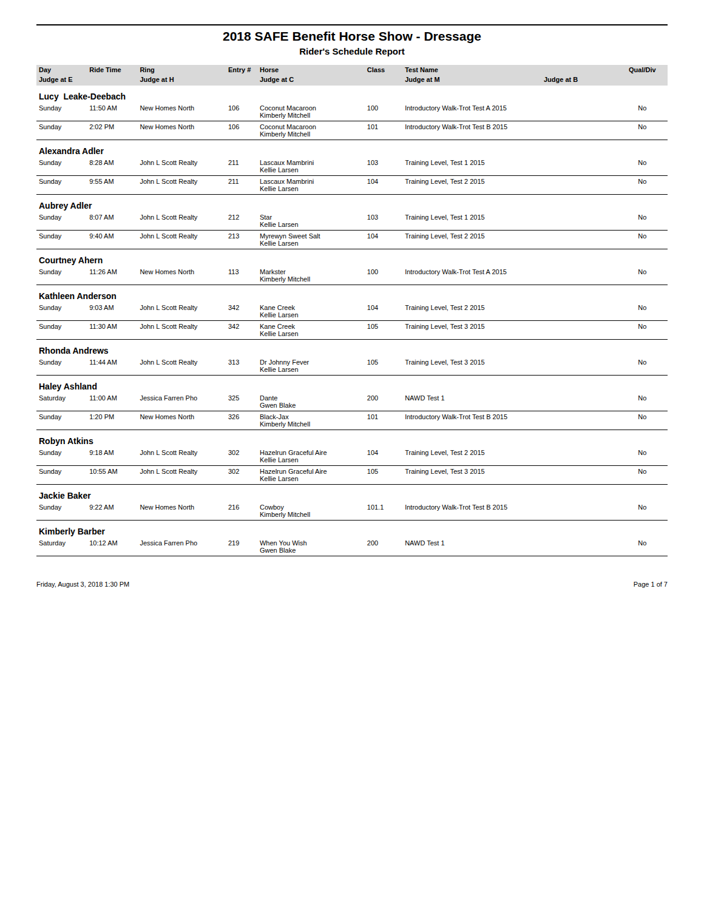2018 SAFE Benefit Horse Show - Dressage
Rider's Schedule Report
| Day | Ride Time | Ring | Entry # | Horse | Class | Test Name | Qual/Div |
| --- | --- | --- | --- | --- | --- | --- | --- |
| Judge at E | Judge at H | Judge at C | Judge at M | Judge at B | |
| Lucy Leake-Deebach |
| Sunday | 11:50 AM | New Homes North | 106 | Coconut Macaroon Kimberly Mitchell | 100 | Introductory Walk-Trot Test A 2015 | No |
| Sunday | 2:02 PM | New Homes North | 106 | Coconut Macaroon Kimberly Mitchell | 101 | Introductory Walk-Trot Test B 2015 | No |
| Alexandra Adler |
| Sunday | 8:28 AM | John L Scott Realty | 211 | Lascaux Mambrini Kellie Larsen | 103 | Training Level, Test 1 2015 | No |
| Sunday | 9:55 AM | John L Scott Realty | 211 | Lascaux Mambrini Kellie Larsen | 104 | Training Level, Test 2 2015 | No |
| Aubrey Adler |
| Sunday | 8:07 AM | John L Scott Realty | 212 | Star Kellie Larsen | 103 | Training Level, Test 1 2015 | No |
| Sunday | 9:40 AM | John L Scott Realty | 213 | Myrewyn Sweet Salt Kellie Larsen | 104 | Training Level, Test 2 2015 | No |
| Courtney Ahern |
| Sunday | 11:26 AM | New Homes North | 113 | Markster Kimberly Mitchell | 100 | Introductory Walk-Trot Test A 2015 | No |
| Kathleen Anderson |
| Sunday | 9:03 AM | John L Scott Realty | 342 | Kane Creek Kellie Larsen | 104 | Training Level, Test 2 2015 | No |
| Sunday | 11:30 AM | John L Scott Realty | 342 | Kane Creek Kellie Larsen | 105 | Training Level, Test 3 2015 | No |
| Rhonda Andrews |
| Sunday | 11:44 AM | John L Scott Realty | 313 | Dr Johnny Fever Kellie Larsen | 105 | Training Level, Test 3 2015 | No |
| Haley Ashland |
| Saturday | 11:00 AM | Jessica Farren Pho | 325 | Dante Gwen Blake | 200 | NAWD Test 1 | No |
| Sunday | 1:20 PM | New Homes North | 326 | Black-Jax Kimberly Mitchell | 101 | Introductory Walk-Trot Test B 2015 | No |
| Robyn Atkins |
| Sunday | 9:18 AM | John L Scott Realty | 302 | Hazelrun Graceful Aire Kellie Larsen | 104 | Training Level, Test 2 2015 | No |
| Sunday | 10:55 AM | John L Scott Realty | 302 | Hazelrun Graceful Aire Kellie Larsen | 105 | Training Level, Test 3 2015 | No |
| Jackie Baker |
| Sunday | 9:22 AM | New Homes North | 216 | Cowboy Kimberly Mitchell | 101.1 | Introductory Walk-Trot Test B 2015 | No |
| Kimberly Barber |
| Saturday | 10:12 AM | Jessica Farren Pho | 219 | When You Wish Gwen Blake | 200 | NAWD Test 1 | No |
Friday, August 3, 2018 1:30 PM Page 1 of 7